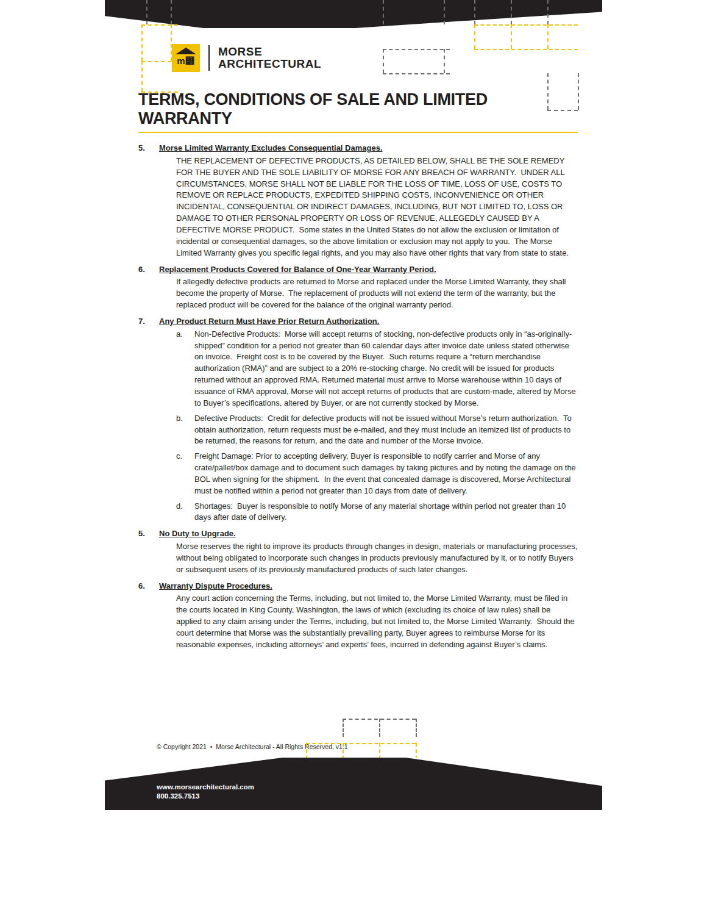MORSE
ARCHITECTURAL
TERMS, CONDITIONS OF SALE AND LIMITED WARRANTY
5. Morse Limited Warranty Excludes Consequential Damages.
THE REPLACEMENT OF DEFECTIVE PRODUCTS, AS DETAILED BELOW, SHALL BE THE SOLE REMEDY FOR THE BUYER AND THE SOLE LIABILITY OF MORSE FOR ANY BREACH OF WARRANTY. UNDER ALL CIRCUMSTANCES, MORSE SHALL NOT BE LIABLE FOR THE LOSS OF TIME, LOSS OF USE, COSTS TO REMOVE OR REPLACE PRODUCTS, EXPEDITED SHIPPING COSTS, INCONVENIENCE OR OTHER INCIDENTAL, CONSEQUENTIAL OR INDIRECT DAMAGES, INCLUDING, BUT NOT LIMITED TO, LOSS OR DAMAGE TO OTHER PERSONAL PROPERTY OR LOSS OF REVENUE, ALLEGEDLY CAUSED BY A DEFECTIVE MORSE PRODUCT. Some states in the United States do not allow the exclusion or limitation of incidental or consequential damages, so the above limitation or exclusion may not apply to you. The Morse Limited Warranty gives you specific legal rights, and you may also have other rights that vary from state to state.
6. Replacement Products Covered for Balance of One-Year Warranty Period.
If allegedly defective products are returned to Morse and replaced under the Morse Limited Warranty, they shall become the property of Morse. The replacement of products will not extend the term of the warranty, but the replaced product will be covered for the balance of the original warranty period.
7. Any Product Return Must Have Prior Return Authorization.
a. Non-Defective Products: Morse will accept returns of stocking, non-defective products only in “as-originally-shipped” condition for a period not greater than 60 calendar days after invoice date unless stated otherwise on invoice. Freight cost is to be covered by the Buyer. Such returns require a “return merchandise authorization (RMA)” and are subject to a 20% re-stocking charge. No credit will be issued for products returned without an approved RMA. Returned material must arrive to Morse warehouse within 10 days of issuance of RMA approval, Morse will not accept returns of products that are custom-made, altered by Morse to Buyer’s specifications, altered by Buyer, or are not currently stocked by Morse.
b. Defective Products: Credit for defective products will not be issued without Morse’s return authorization. To obtain authorization, return requests must be e-mailed, and they must include an itemized list of products to be returned, the reasons for return, and the date and number of the Morse invoice.
c. Freight Damage: Prior to accepting delivery, Buyer is responsible to notify carrier and Morse of any crate/pallet/box damage and to document such damages by taking pictures and by noting the damage on the BOL when signing for the shipment. In the event that concealed damage is discovered, Morse Architectural must be notified within a period not greater than 10 days from date of delivery.
d. Shortages: Buyer is responsible to notify Morse of any material shortage within period not greater than 10 days after date of delivery.
5. No Duty to Upgrade.
Morse reserves the right to improve its products through changes in design, materials or manufacturing processes, without being obligated to incorporate such changes in products previously manufactured by it, or to notify Buyers or subsequent users of its previously manufactured products of such later changes.
6. Warranty Dispute Procedures.
Any court action concerning the Terms, including, but not limited to, the Morse Limited Warranty, must be filed in the courts located in King County, Washington, the laws of which (excluding its choice of law rules) shall be applied to any claim arising under the Terms, including, but not limited to, the Morse Limited Warranty. Should the court determine that Morse was the substantially prevailing party, Buyer agrees to reimburse Morse for its reasonable expenses, including attorneys’ and experts’ fees, incurred in defending against Buyer’s claims.
© Copyright 2021 • Morse Architectural - All Rights Reserved, v1.1
www.morsearchitectural.com
800.325.7513